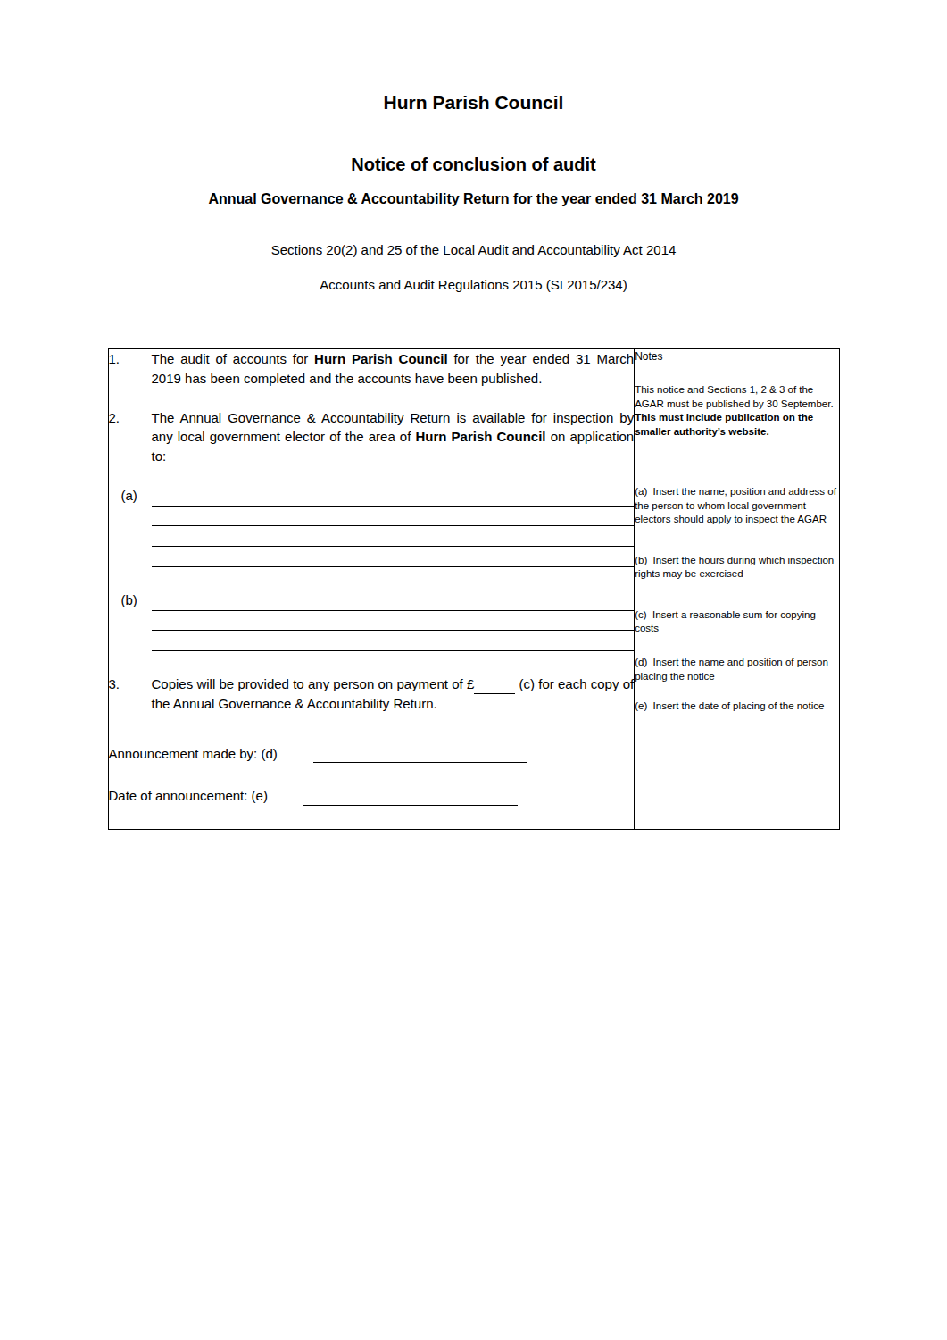Hurn Parish Council
Notice of conclusion of audit
Annual Governance & Accountability Return for the year ended 31 March 2019
Sections 20(2) and 25 of the Local Audit and Accountability Act 2014
Accounts and Audit Regulations 2015 (SI 2015/234)
| 1. The audit of accounts for Hurn Parish Council for the year ended 31 March 2019 has been completed and the accounts have been published. 2. The Annual Governance & Accountability Return is available for inspection by any local government elector of the area of Hurn Parish Council on application to: (a) (b) 3. Copies will be provided to any person on payment of £ (c) for each copy of the Annual Governance & Accountability Return. Announcement made by: (d) Date of announcement: (e) | Notes This notice and Sections 1, 2 & 3 of the AGAR must be published by 30 September. This must include publication on the smaller authority’s website. (a) Insert the name, position and address of the person to whom local government electors should apply to inspect the AGAR (b) Insert the hours during which inspection rights may be exercised (c) Insert a reasonable sum for copying costs (d) Insert the name and position of person placing the notice (e) Insert the date of placing of the notice |